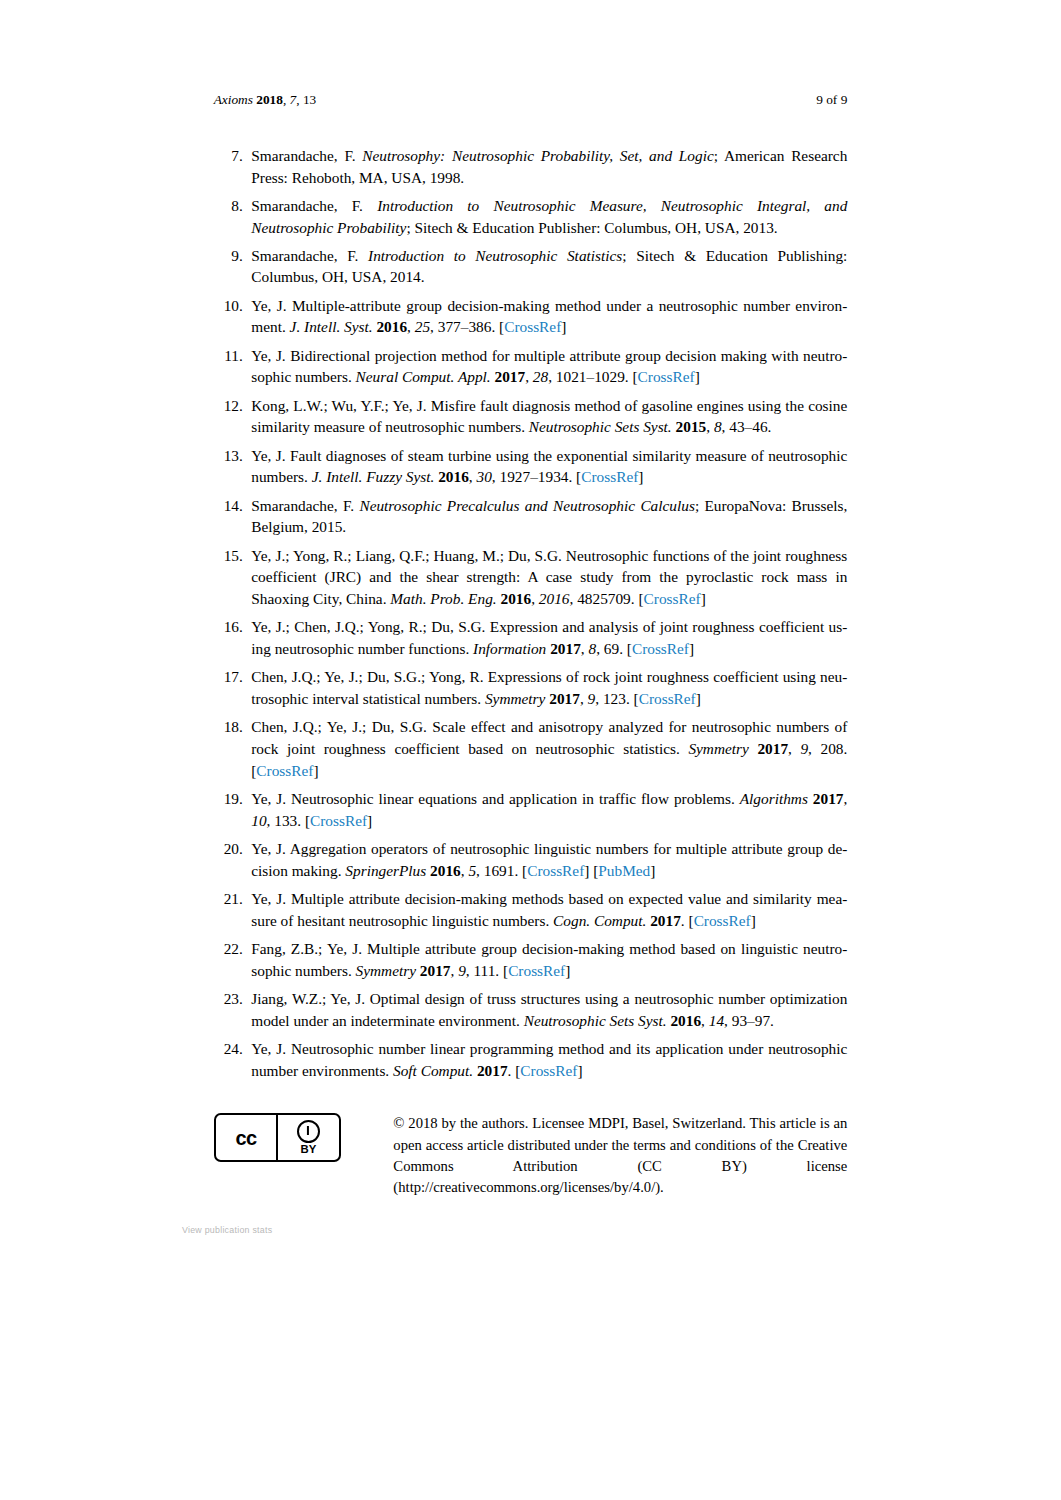Axioms 2018, 7, 13
9 of 9
Smarandache, F. Neutrosophy: Neutrosophic Probability, Set, and Logic; American Research Press: Rehoboth, MA, USA, 1998.
Smarandache, F. Introduction to Neutrosophic Measure, Neutrosophic Integral, and Neutrosophic Probability; Sitech & Education Publisher: Columbus, OH, USA, 2013.
Smarandache, F. Introduction to Neutrosophic Statistics; Sitech & Education Publishing: Columbus, OH, USA, 2014.
Ye, J. Multiple-attribute group decision-making method under a neutrosophic number environment. J. Intell. Syst. 2016, 25, 377–386. [CrossRef]
Ye, J. Bidirectional projection method for multiple attribute group decision making with neutrosophic numbers. Neural Comput. Appl. 2017, 28, 1021–1029. [CrossRef]
Kong, L.W.; Wu, Y.F.; Ye, J. Misfire fault diagnosis method of gasoline engines using the cosine similarity measure of neutrosophic numbers. Neutrosophic Sets Syst. 2015, 8, 43–46.
Ye, J. Fault diagnoses of steam turbine using the exponential similarity measure of neutrosophic numbers. J. Intell. Fuzzy Syst. 2016, 30, 1927–1934. [CrossRef]
Smarandache, F. Neutrosophic Precalculus and Neutrosophic Calculus; EuropaNova: Brussels, Belgium, 2015.
Ye, J.; Yong, R.; Liang, Q.F.; Huang, M.; Du, S.G. Neutrosophic functions of the joint roughness coefficient (JRC) and the shear strength: A case study from the pyroclastic rock mass in Shaoxing City, China. Math. Prob. Eng. 2016, 2016, 4825709. [CrossRef]
Ye, J.; Chen, J.Q.; Yong, R.; Du, S.G. Expression and analysis of joint roughness coefficient using neutrosophic number functions. Information 2017, 8, 69. [CrossRef]
Chen, J.Q.; Ye, J.; Du, S.G.; Yong, R. Expressions of rock joint roughness coefficient using neutrosophic interval statistical numbers. Symmetry 2017, 9, 123. [CrossRef]
Chen, J.Q.; Ye, J.; Du, S.G. Scale effect and anisotropy analyzed for neutrosophic numbers of rock joint roughness coefficient based on neutrosophic statistics. Symmetry 2017, 9, 208. [CrossRef]
Ye, J. Neutrosophic linear equations and application in traffic flow problems. Algorithms 2017, 10, 133. [CrossRef]
Ye, J. Aggregation operators of neutrosophic linguistic numbers for multiple attribute group decision making. SpringerPlus 2016, 5, 1691. [CrossRef] [PubMed]
Ye, J. Multiple attribute decision-making methods based on expected value and similarity measure of hesitant neutrosophic linguistic numbers. Cogn. Comput. 2017. [CrossRef]
Fang, Z.B.; Ye, J. Multiple attribute group decision-making method based on linguistic neutrosophic numbers. Symmetry 2017, 9, 111. [CrossRef]
Jiang, W.Z.; Ye, J. Optimal design of truss structures using a neutrosophic number optimization model under an indeterminate environment. Neutrosophic Sets Syst. 2016, 14, 93–97.
Ye, J. Neutrosophic number linear programming method and its application under neutrosophic number environments. Soft Comput. 2017. [CrossRef]
cc
BY
© 2018 by the authors. Licensee MDPI, Basel, Switzerland. This article is an open access article distributed under the terms and conditions of the Creative Commons Attribution (CC BY) license (http://creativecommons.org/licenses/by/4.0/).
View publication stats